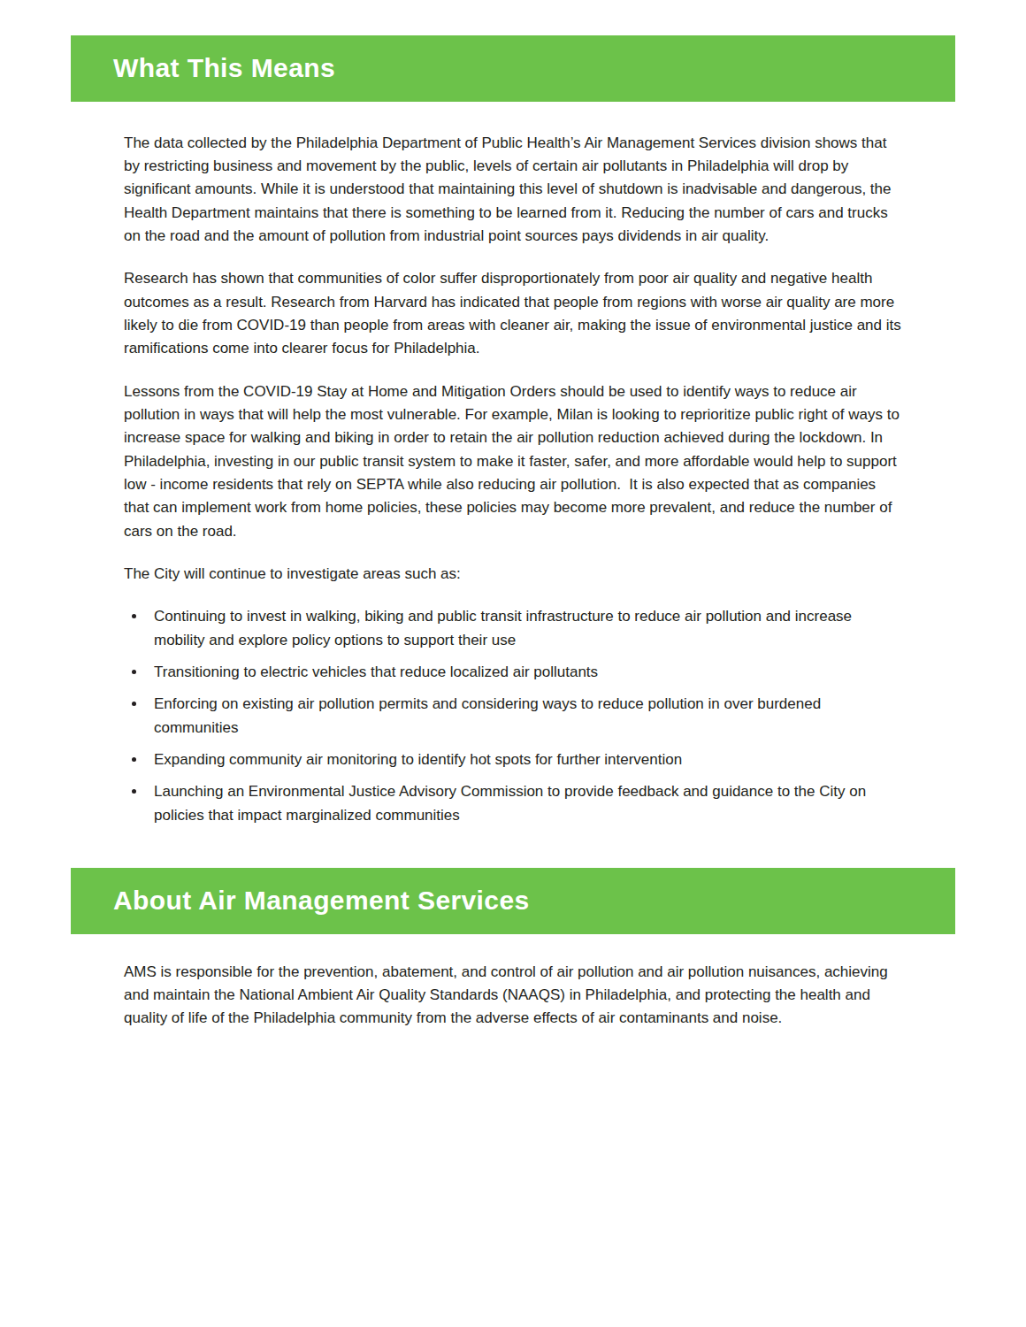What This Means
The data collected by the Philadelphia Department of Public Health’s Air Management Services division shows that by restricting business and movement by the public, levels of certain air pollutants in Philadelphia will drop by significant amounts. While it is understood that maintaining this level of shutdown is inadvisable and dangerous, the Health Department maintains that there is something to be learned from it. Reducing the number of cars and trucks on the road and the amount of pollution from industrial point sources pays dividends in air quality.
Research has shown that communities of color suffer disproportionately from poor air quality and negative health outcomes as a result. Research from Harvard has indicated that people from regions with worse air quality are more likely to die from COVID-19 than people from areas with cleaner air, making the issue of environmental justice and its ramifications come into clearer focus for Philadelphia.
Lessons from the COVID-19 Stay at Home and Mitigation Orders should be used to identify ways to reduce air pollution in ways that will help the most vulnerable. For example, Milan is looking to reprioritize public right of ways to increase space for walking and biking in order to retain the air pollution reduction achieved during the lockdown. In Philadelphia, investing in our public transit system to make it faster, safer, and more affordable would help to support low - income residents that rely on SEPTA while also reducing air pollution. It is also expected that as companies that can implement work from home policies, these policies may become more prevalent, and reduce the number of cars on the road.
The City will continue to investigate areas such as:
Continuing to invest in walking, biking and public transit infrastructure to reduce air pollution and increase mobility and explore policy options to support their use
Transitioning to electric vehicles that reduce localized air pollutants
Enforcing on existing air pollution permits and considering ways to reduce pollution in over burdened communities
Expanding community air monitoring to identify hot spots for further intervention
Launching an Environmental Justice Advisory Commission to provide feedback and guidance to the City on policies that impact marginalized communities
About Air Management Services
AMS is responsible for the prevention, abatement, and control of air pollution and air pollution nuisances, achieving and maintain the National Ambient Air Quality Standards (NAAQS) in Philadelphia, and protecting the health and quality of life of the Philadelphia community from the adverse effects of air contaminants and noise.